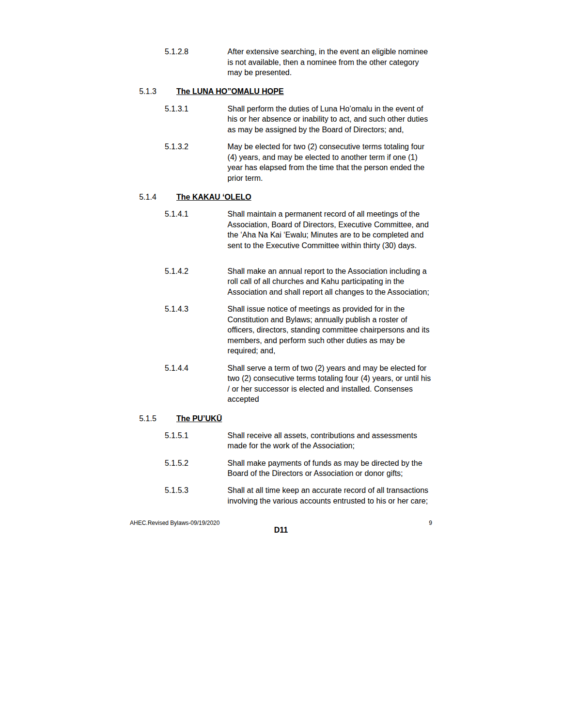5.1.2.8
After extensive searching, in the event an eligible nominee is not available, then a nominee from the other category may be presented.
5.1.3
The LUNA HO”OMALU HOPE
5.1.3.1
Shall perform the duties of Luna Ho’omalu in the event of his or her absence or inability to act, and such other duties as may be assigned by the Board of Directors; and,
5.1.3.2
May be elected for two (2) consecutive terms totaling four (4) years, and may be elected to another term if one (1) year has elapsed from the time that the person ended the prior term.
5.1.4
The KAKAU ‘OLELO
5.1.4.1
Shall maintain a permanent record of all meetings of the Association, Board of Directors, Executive Committee, and the ‘Aha Na Kai ‘Ewalu; Minutes are to be completed and sent to the Executive Committee within thirty (30) days.
5.1.4.2
Shall make an annual report to the Association including a roll call of all churches and Kahu participating in the Association and shall report all changes to the Association;
5.1.4.3
Shall issue notice of meetings as provided for in the Constitution and Bylaws; annually publish a roster of officers, directors, standing committee chairpersons and its members, and perform such other duties as may be required; and,
5.1.4.4
Shall serve a term of two (2) years and may be elected for two (2) consecutive terms totaling four (4) years, or until his / or her successor is elected and installed. Consenses accepted
5.1.5
The PU’UKŪ
5.1.5.1
Shall receive all assets, contributions and assessments made for the work of the Association;
5.1.5.2
Shall make payments of funds as may be directed by the Board of the Directors or Association or donor gifts;
5.1.5.3
Shall at all time keep an accurate record of all transactions involving the various accounts entrusted to his or her care;
AHEC.Revised Bylaws-09/19/2020
D11
9